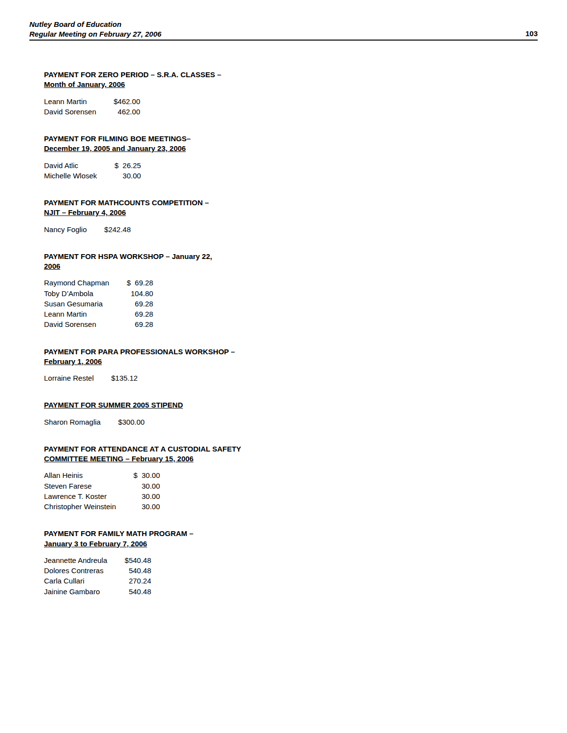Nutley Board of Education
Regular Meeting on February 27, 2006
103
PAYMENT FOR ZERO PERIOD – S.R.A. CLASSES – Month of January, 2006
| Leann Martin | $462.00 |
| David Sorensen | 462.00 |
PAYMENT FOR FILMING BOE MEETINGS– December 19, 2005 and January 23, 2006
| David Atlic | $ 26.25 |
| Michelle Wlosek | 30.00 |
PAYMENT FOR MATHCOUNTS COMPETITION – NJIT – February 4, 2006
| Nancy Foglio | $242.48 |
PAYMENT FOR HSPA WORKSHOP – January 22, 2006
| Raymond Chapman | $ 69.28 |
| Toby D’Ambola | 104.80 |
| Susan Gesumaria | 69.28 |
| Leann Martin | 69.28 |
| David Sorensen | 69.28 |
PAYMENT FOR PARA PROFESSIONALS WORKSHOP – February 1, 2006
| Lorraine Restel | $135.12 |
PAYMENT FOR SUMMER 2005 STIPEND
| Sharon Romaglia | $300.00 |
PAYMENT FOR ATTENDANCE AT A CUSTODIAL SAFETY COMMITTEE MEETING – February 15, 2006
| Allan Heinis | $ 30.00 |
| Steven Farese | 30.00 |
| Lawrence T. Koster | 30.00 |
| Christopher Weinstein | 30.00 |
PAYMENT FOR FAMILY MATH PROGRAM – January 3 to February 7, 2006
| Jeannette Andreula | $540.48 |
| Dolores Contreras | 540.48 |
| Carla Cullari | 270.24 |
| Jainine Gambaro | 540.48 |